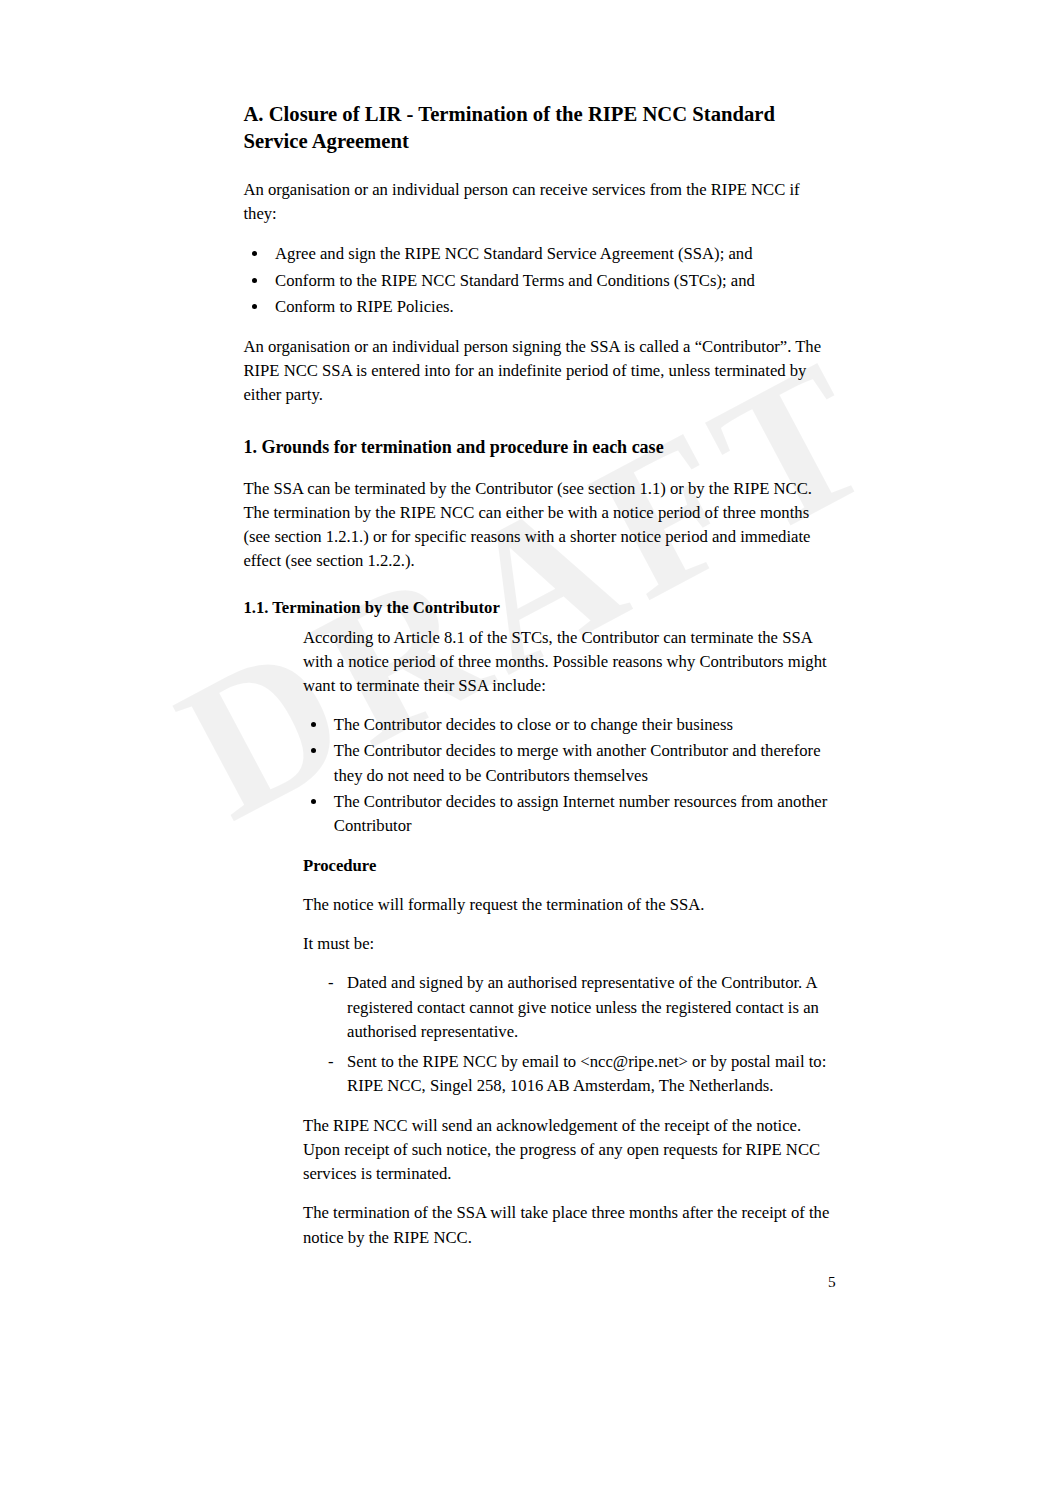DRAFT
A. Closure of LIR - Termination of the RIPE NCC Standard Service Agreement
An organisation or an individual person can receive services from the RIPE NCC if they:
Agree and sign the RIPE NCC Standard Service Agreement (SSA); and
Conform to the RIPE NCC Standard Terms and Conditions (STCs); and
Conform to RIPE Policies.
An organisation or an individual person signing the SSA is called a “Contributor”. The RIPE NCC SSA is entered into for an indefinite period of time, unless terminated by either party.
1. Grounds for termination and procedure in each case
The SSA can be terminated by the Contributor (see section 1.1) or by the RIPE NCC. The termination by the RIPE NCC can either be with a notice period of three months (see section 1.2.1.) or for specific reasons with a shorter notice period and immediate effect (see section 1.2.2.).
1.1. Termination by the Contributor
According to Article 8.1 of the STCs, the Contributor can terminate the SSA with a notice period of three months. Possible reasons why Contributors might want to terminate their SSA include:
The Contributor decides to close or to change their business
The Contributor decides to merge with another Contributor and therefore they do not need to be Contributors themselves
The Contributor decides to assign Internet number resources from another Contributor
Procedure
The notice will formally request the termination of the SSA.
It must be:
Dated and signed by an authorised representative of the Contributor. A registered contact cannot give notice unless the registered contact is an authorised representative.
Sent to the RIPE NCC by email to <ncc@ripe.net> or by postal mail to: RIPE NCC, Singel 258, 1016 AB Amsterdam, The Netherlands.
The RIPE NCC will send an acknowledgement of the receipt of the notice. Upon receipt of such notice, the progress of any open requests for RIPE NCC services is terminated.
The termination of the SSA will take place three months after the receipt of the notice by the RIPE NCC.
5